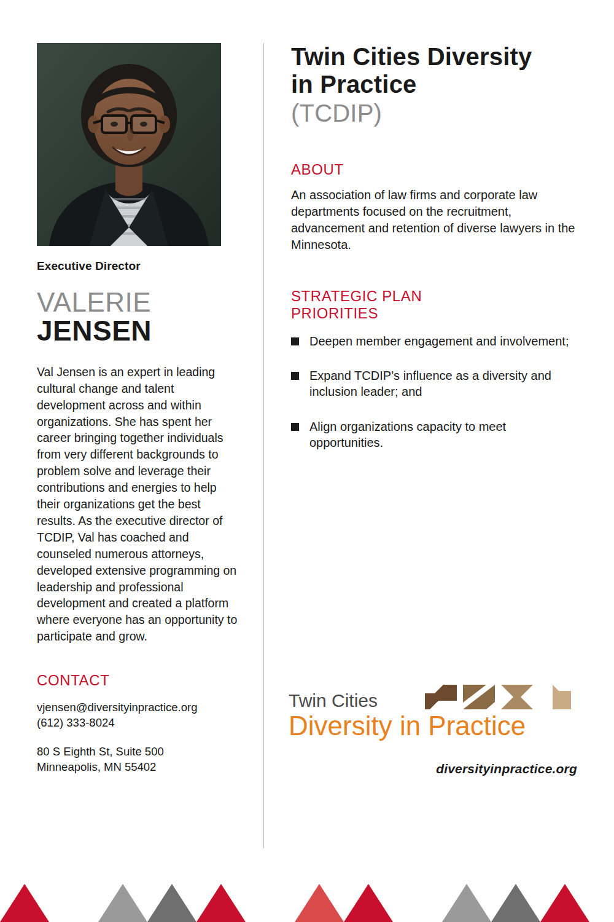Executive Director
VALERIE JENSEN
Val Jensen is an expert in leading cultural change and talent development across and within organizations. She has spent her career bringing together individuals from very different backgrounds to problem solve and leverage their contributions and energies to help their organizations get the best results. As the executive director of TCDIP, Val has coached and counseled numerous attorneys, developed extensive programming on leadership and professional development and created a platform where everyone has an opportunity to participate and grow.
Contact
vjensen@diversityinpractice.org
(612) 333-8024
80 S Eighth St, Suite 500
Minneapolis, MN 55402
Twin Cities Diversity
in Practice (TCDIP)
About
An association of law firms and corporate law departments focused on the recruitment, advancement and retention of diverse lawyers in the Minnesota.
Strategic PlanPriorities
Deepen member engagement and involvement;
Expand TCDIP’s influence as a diversity and inclusion leader; and
Align organizations capacity to meet opportunities.
Twin Cities Diversity in Practice
diversityinpractice.org